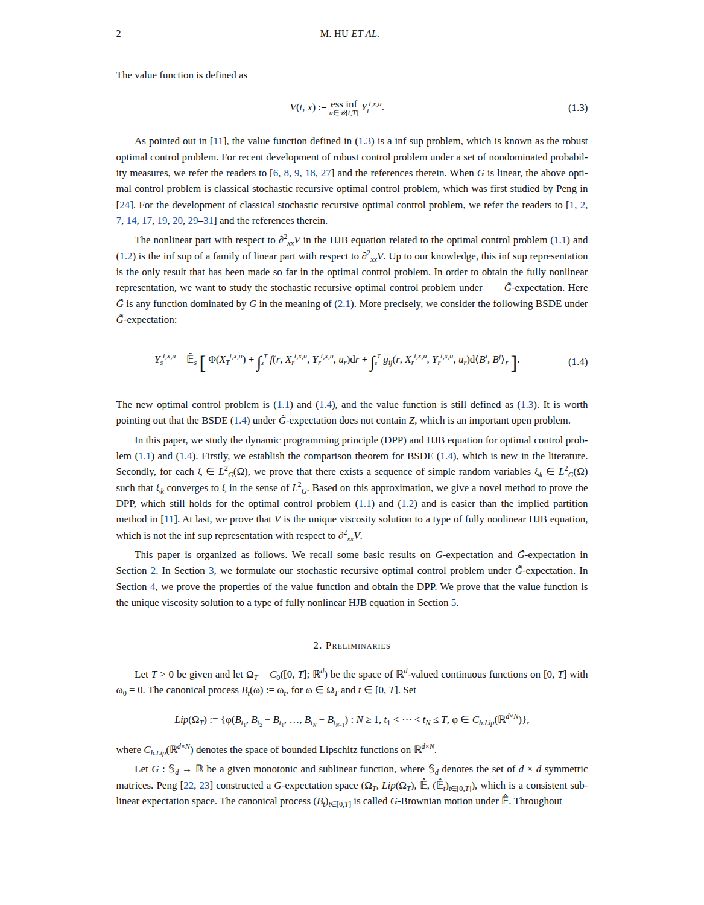2 M. HU ET AL.
The value function is defined as
V(t, x) := ess inf u∈𝒰[t,T] Ytt,x,u.
(1.3)
As pointed out in [11], the value function defined in (1.3) is a inf sup problem, which is known as the robust optimal control problem. For recent development of robust control problem under a set of nondominated probability measures, we refer the readers to [6, 8, 9, 18, 27] and the references therein. When G is linear, the above optimal control problem is classical stochastic recursive optimal control problem, which was first studied by Peng in [24]. For the development of classical stochastic recursive optimal control problem, we refer the readers to [1, 2, 7, 14, 17, 19, 20, 29–31] and the references therein.
The nonlinear part with respect to ∂2xxV in the HJB equation related to the optimal control problem (1.1) and (1.2) is the inf sup of a family of linear part with respect to ∂2xxV. Up to our knowledge, this inf sup representation is the only result that has been made so far in the optimal control problem. In order to obtain the fully nonlinear representation, we want to study the stochastic recursive optimal control problem under G̃-expectation. Here G̃ is any function dominated by G in the meaning of (2.1). More precisely, we consider the following BSDE under G̃-expectation:
Yst,x,u = 𝔼̃s [ Φ(XTt,x,u) + ∫sT f(r, Xrt,x,u, Yrt,x,u, ur)dr + ∫sT gij(r, Xrt,x,u, Yrt,x,u, ur)d⟨Bi, Bj⟩r ].
(1.4)
The new optimal control problem is (1.1) and (1.4), and the value function is still defined as (1.3). It is worth pointing out that the BSDE (1.4) under G̃-expectation does not contain Z, which is an important open problem.
In this paper, we study the dynamic programming principle (DPP) and HJB equation for optimal control problem (1.1) and (1.4). Firstly, we establish the comparison theorem for BSDE (1.4), which is new in the literature. Secondly, for each ξ ∈ L2G(Ω), we prove that there exists a sequence of simple random variables ξk ∈ L2G(Ω) such that ξk converges to ξ in the sense of L2G. Based on this approximation, we give a novel method to prove the DPP, which still holds for the optimal control problem (1.1) and (1.2) and is easier than the implied partition method in [11]. At last, we prove that V is the unique viscosity solution to a type of fully nonlinear HJB equation, which is not the inf sup representation with respect to ∂2xxV.
This paper is organized as follows. We recall some basic results on G-expectation and G̃-expectation in Section 2. In Section 3, we formulate our stochastic recursive optimal control problem under G̃-expectation. In Section 4, we prove the properties of the value function and obtain the DPP. We prove that the value function is the unique viscosity solution to a type of fully nonlinear HJB equation in Section 5.
2. Preliminaries
Let T > 0 be given and let ΩT = C0([0, T]; ℝd) be the space of ℝd-valued continuous functions on [0, T] with ω0 = 0. The canonical process Bt(ω) := ωt, for ω ∈ ΩT and t ∈ [0, T]. Set
Lip(ΩT) := {φ(Bt1, Bt2 − Bt1, …, BtN − BtN−1) : N ≥ 1, t1 < ⋯ < tN ≤ T, φ ∈ Cb.Lip(ℝd×N)},
where Cb.Lip(ℝd×N) denotes the space of bounded Lipschitz functions on ℝd×N.
Let G : 𝕊d → ℝ be a given monotonic and sublinear function, where 𝕊d denotes the set of d × d symmetric matrices. Peng [22, 23] constructed a G-expectation space (ΩT, Lip(ΩT), 𝔼̂, (𝔼̂t)t∈[0,T]), which is a consistent sublinear expectation space. The canonical process (Bt)t∈[0,T] is called G-Brownian motion under 𝔼̂. Throughout